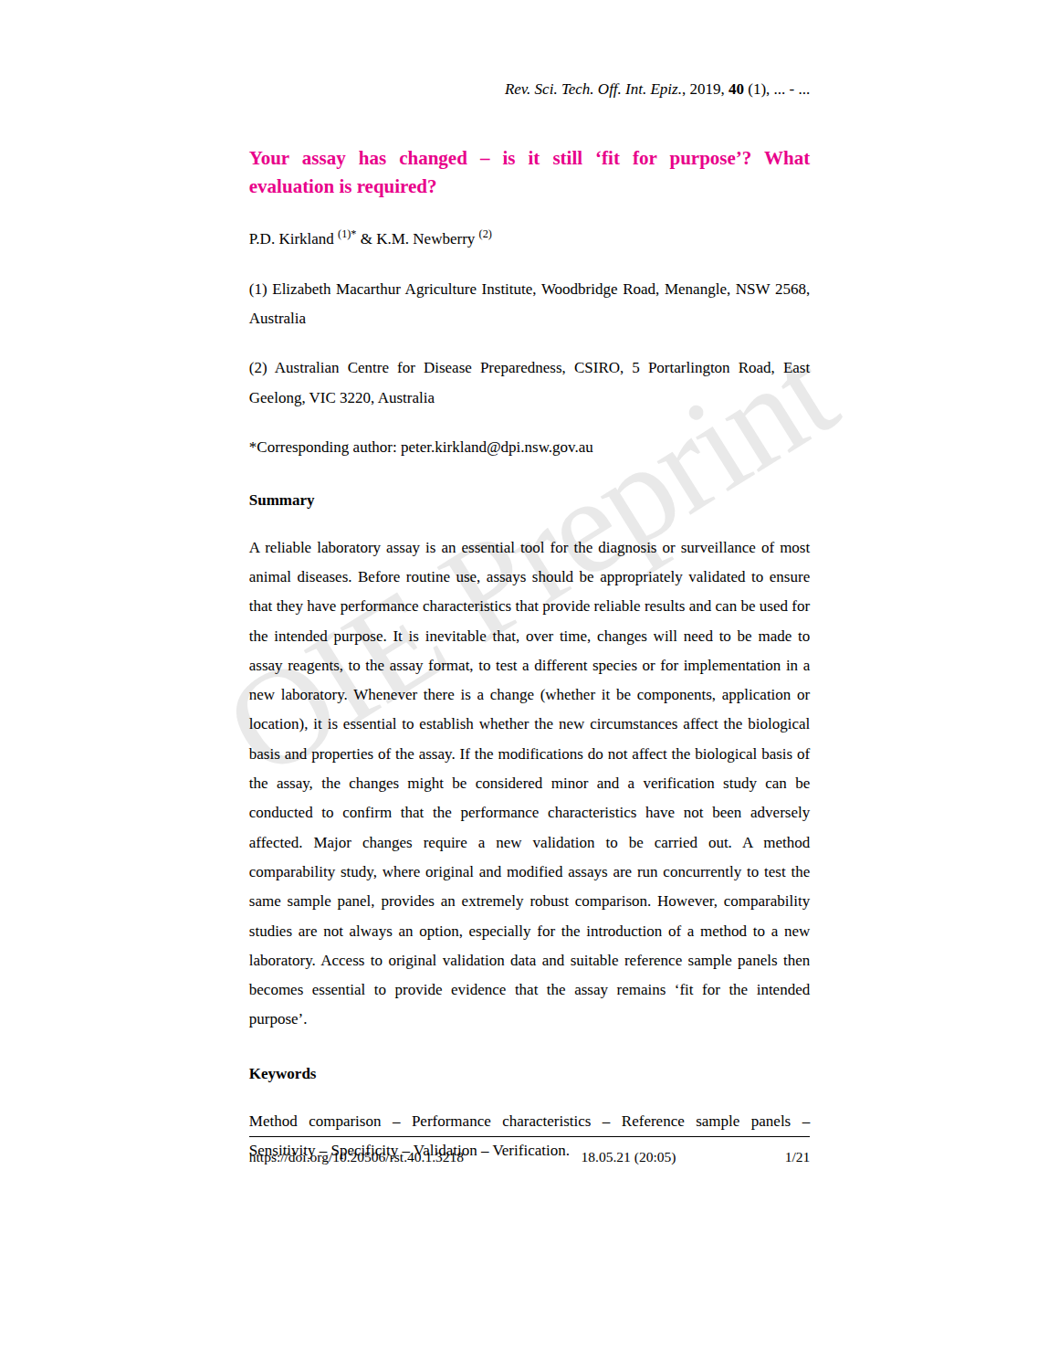OIE Preprint
Rev. Sci. Tech. Off. Int. Epiz., 2019, 40 (1), ... - ...
Your assay has changed – is it still ‘fit for purpose’? What evaluation is required?
P.D. Kirkland (1)* & K.M. Newberry (2)
(1) Elizabeth Macarthur Agriculture Institute, Woodbridge Road, Menangle, NSW 2568, Australia
(2) Australian Centre for Disease Preparedness, CSIRO, 5 Portarlington Road, East Geelong, VIC 3220, Australia
*Corresponding author: peter.kirkland@dpi.nsw.gov.au
Summary
A reliable laboratory assay is an essential tool for the diagnosis or surveillance of most animal diseases. Before routine use, assays should be appropriately validated to ensure that they have performance characteristics that provide reliable results and can be used for the intended purpose. It is inevitable that, over time, changes will need to be made to assay reagents, to the assay format, to test a different species or for implementation in a new laboratory. Whenever there is a change (whether it be components, application or location), it is essential to establish whether the new circumstances affect the biological basis and properties of the assay. If the modifications do not affect the biological basis of the assay, the changes might be considered minor and a verification study can be conducted to confirm that the performance characteristics have not been adversely affected. Major changes require a new validation to be carried out. A method comparability study, where original and modified assays are run concurrently to test the same sample panel, provides an extremely robust comparison. However, comparability studies are not always an option, especially for the introduction of a method to a new laboratory. Access to original validation data and suitable reference sample panels then becomes essential to provide evidence that the assay remains ‘fit for the intended purpose’.
Keywords
Method comparison – Performance characteristics – Reference sample panels – Sensitivity – Specificity – Validation – Verification.
https://doi.org/10.20506/rst.40.1.3218 18.05.21 (20:05) 1/21